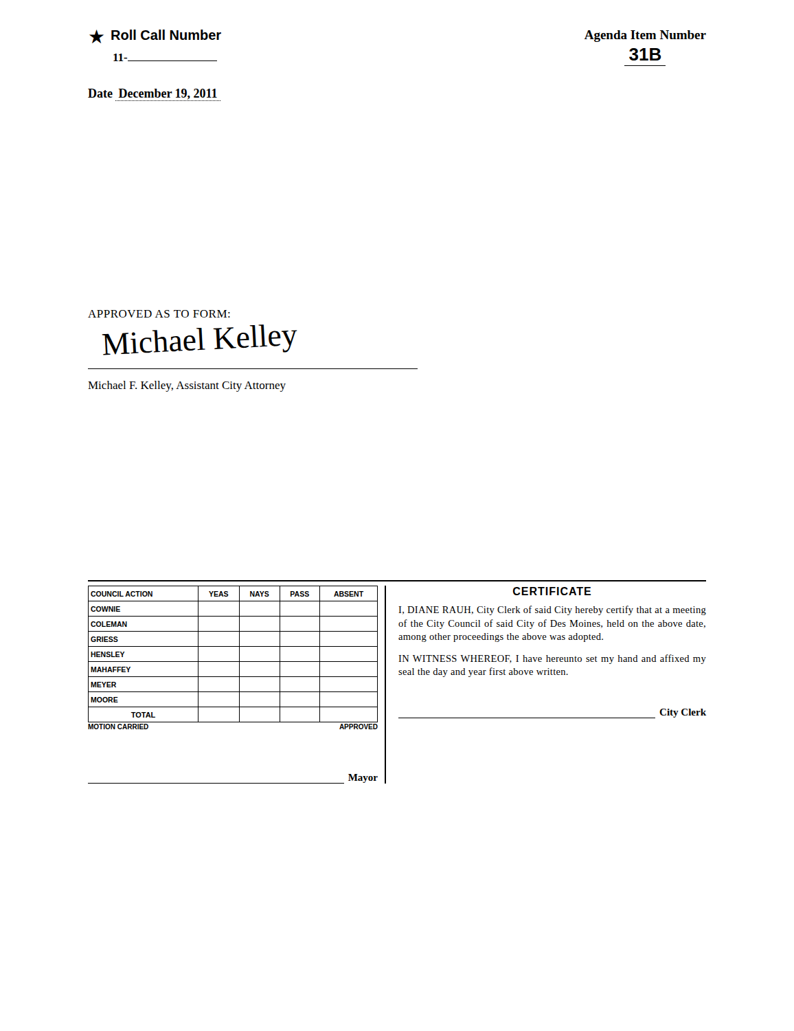★ Roll Call Number
11-
Agenda Item Number
31B
Date December 19, 2011
APPROVED AS TO FORM:
Michael Kelley
Michael F. Kelley, Assistant City Attorney
| COUNCIL ACTION | YEAS | NAYS | PASS | ABSENT |
| --- | --- | --- | --- | --- |
| COWNIE | | | | |
| COLEMAN | | | | |
| GRIESS | | | | |
| HENSLEY | | | | |
| MAHAFFEY | | | | |
| MEYER | | | | |
| MOORE | | | | |
| TOTAL | | | | |
MOTION CARRIED APPROVED
Mayor
CERTIFICATE
I, DIANE RAUH, City Clerk of said City hereby certify that at a meeting of the City Council of said City of Des Moines, held on the above date, among other proceedings the above was adopted.
IN WITNESS WHEREOF, I have hereunto set my hand and affixed my seal the day and year first above written.
City Clerk